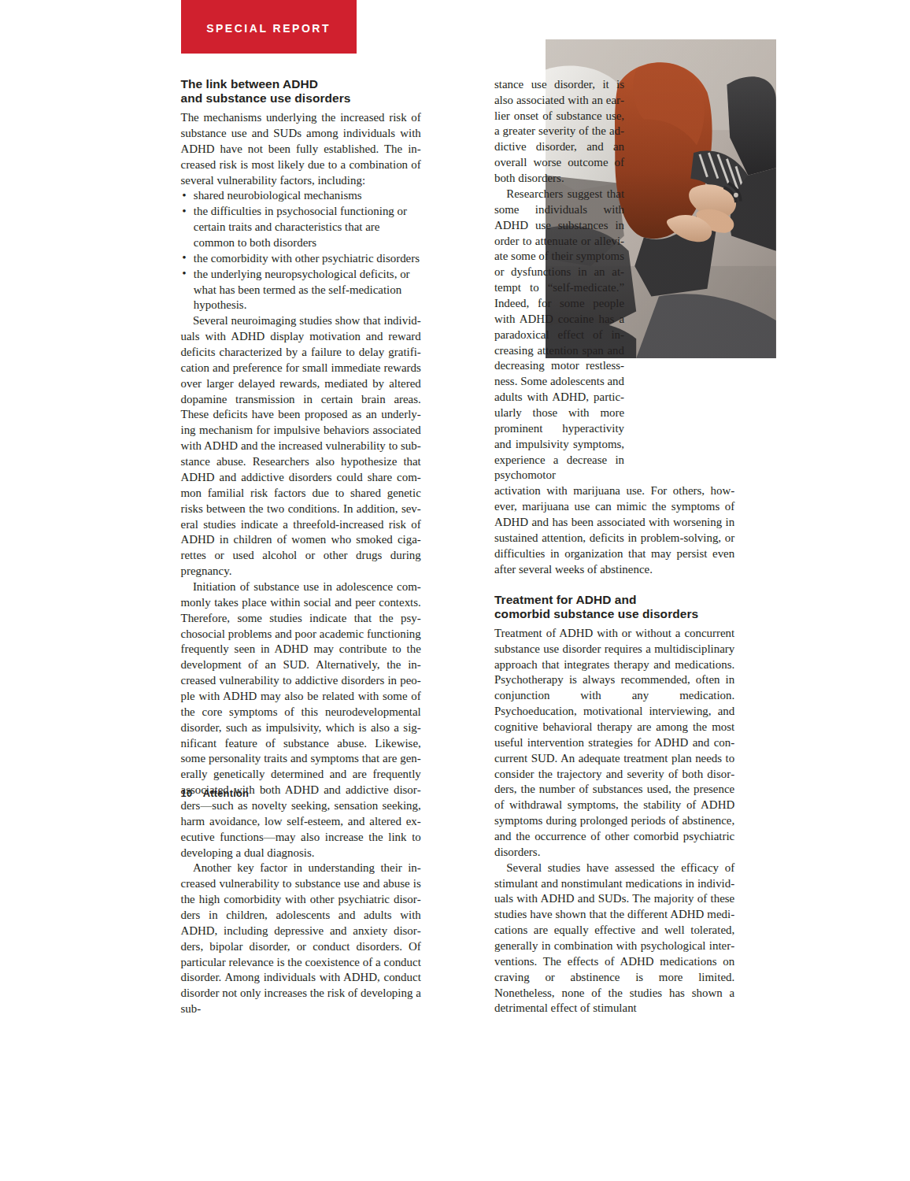Special Report
The link between ADHD
and substance use disorders
The mechanisms underlying the increased risk of substance use and SUDs among individuals with ADHD have not been fully established. The increased risk is most likely due to a combination of several vulnerability factors, including:
shared neurobiological mechanisms
the difficulties in psychosocial functioning or certain traits and characteristics that are common to both disorders
the comorbidity with other psychiatric disorders
the underlying neuropsychological deficits, or what has been termed as the self-medication hypothesis.
Several neuroimaging studies show that individuals with ADHD display motivation and reward deficits characterized by a failure to delay gratification and preference for small immediate rewards over larger delayed rewards, mediated by altered dopamine transmission in certain brain areas. These deficits have been proposed as an underlying mechanism for impulsive behaviors associated with ADHD and the increased vulnerability to substance abuse. Researchers also hypothesize that ADHD and addictive disorders could share common familial risk factors due to shared genetic risks between the two conditions. In addition, several studies indicate a threefold-increased risk of ADHD in children of women who smoked cigarettes or used alcohol or other drugs during pregnancy.
Initiation of substance use in adolescence commonly takes place within social and peer contexts. Therefore, some studies indicate that the psychosocial problems and poor academic functioning frequently seen in ADHD may contribute to the development of an SUD. Alternatively, the increased vulnerability to addictive disorders in people with ADHD may also be related with some of the core symptoms of this neurodevelopmental disorder, such as impulsivity, which is also a significant feature of substance abuse. Likewise, some personality traits and symptoms that are generally genetically determined and are frequently associated with both ADHD and addictive disorders—such as novelty seeking, sensation seeking, harm avoidance, low self-esteem, and altered executive functions—may also increase the link to developing a dual diagnosis.
Another key factor in understanding their increased vulnerability to substance use and abuse is the high comorbidity with other psychiatric disorders in children, adolescents and adults with ADHD, including depressive and anxiety disorders, bipolar disorder, or conduct disorders. Of particular relevance is the coexistence of a conduct disorder. Among individuals with ADHD, conduct disorder not only increases the risk of developing a sub-
stance use disorder, it is also associated with an earlier onset of substance use, a greater severity of the addictive disorder, and an overall worse outcome of both disorders.
Researchers suggest that some individuals with ADHD use substances in order to attenuate or alleviate some of their symptoms or dysfunctions in an attempt to “self-medicate.” Indeed, for some people with ADHD cocaine has a paradoxical effect of increasing attention span and decreasing motor restlessness. Some adolescents and adults with ADHD, particularly those with more prominent hyperactivity and impulsivity symptoms, experience a decrease in psychomotor
activation with marijuana use. For others, however, marijuana use can mimic the symptoms of ADHD and has been associated with worsening in sustained attention, deficits in problem-solving, or difficulties in organization that may persist even after several weeks of abstinence.
Treatment for ADHD and
comorbid substance use disorders
Treatment of ADHD with or without a concurrent substance use disorder requires a multidisciplinary approach that integrates therapy and medications. Psychotherapy is always recommended, often in conjunction with any medication. Psychoeducation, motivational interviewing, and cognitive behavioral therapy are among the most useful intervention strategies for ADHD and concurrent SUD. An adequate treatment plan needs to consider the trajectory and severity of both disorders, the number of substances used, the presence of withdrawal symptoms, the stability of ADHD symptoms during prolonged periods of abstinence, and the occurrence of other comorbid psychiatric disorders.
Several studies have assessed the efficacy of stimulant and nonstimulant medications in individuals with ADHD and SUDs. The majority of these studies have shown that the different ADHD medications are equally effective and well tolerated, generally in combination with psychological interventions. The effects of ADHD medications on craving or abstinence is more limited. Nonetheless, none of the studies has shown a detrimental effect of stimulant
10 Attention